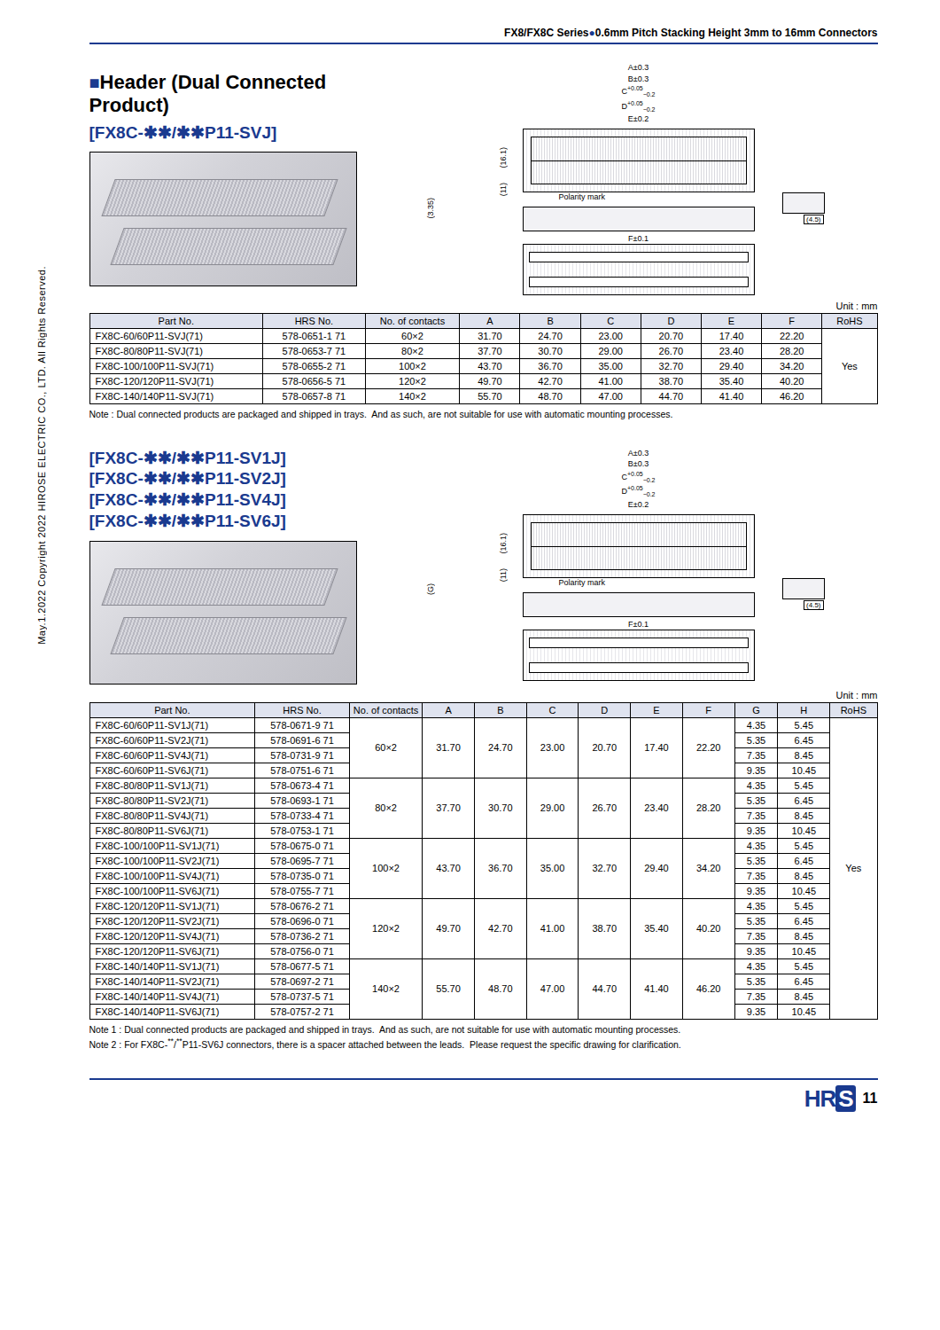May.1.2022 Copyright 2022 HIROSE ELECTRIC CO., LTD. All Rights Reserved.
FX8/FX8C Series●0.6mm Pitch Stacking Height 3mm to 16mm Connectors
■Header (Dual Connected Product)
[FX8C-✱✱/✱✱P11-SVJ]
A±0.3
B±0.3
C+0.05−0.2
D+0.05−0.2
E±0.2
(16.1)
(11)
Polarity mark
F±0.1
(4.5)
(3.35)
Unit : mm
| Part No. | HRS No. | No. of contacts | A | B | C | D | E | F | RoHS |
| --- | --- | --- | --- | --- | --- | --- | --- | --- | --- |
| FX8C-60/60P11-SVJ(71) | 578-0651-1 71 | 60×2 | 31.70 | 24.70 | 23.00 | 20.70 | 17.40 | 22.20 | Yes |
| FX8C-80/80P11-SVJ(71) | 578-0653-7 71 | 80×2 | 37.70 | 30.70 | 29.00 | 26.70 | 23.40 | 28.20 |
| FX8C-100/100P11-SVJ(71) | 578-0655-2 71 | 100×2 | 43.70 | 36.70 | 35.00 | 32.70 | 29.40 | 34.20 |
| FX8C-120/120P11-SVJ(71) | 578-0656-5 71 | 120×2 | 49.70 | 42.70 | 41.00 | 38.70 | 35.40 | 40.20 |
| FX8C-140/140P11-SVJ(71) | 578-0657-8 71 | 140×2 | 55.70 | 48.70 | 47.00 | 44.70 | 41.40 | 46.20 |
Note : Dual connected products are packaged and shipped in trays. And as such, are not suitable for use with automatic mounting processes.
[FX8C-✱✱/✱✱P11-SV1J]
[FX8C-✱✱/✱✱P11-SV2J]
[FX8C-✱✱/✱✱P11-SV4J]
[FX8C-✱✱/✱✱P11-SV6J]
A±0.3
B±0.3
C+0.05−0.2
D+0.05−0.2
E±0.2
(16.1)
(11)
Polarity mark
F±0.1
(4.5)
(G)
Unit : mm
| Part No. | HRS No. | No. of contacts | A | B | C | D | E | F | G | H | RoHS |
| --- | --- | --- | --- | --- | --- | --- | --- | --- | --- | --- | --- |
| FX8C-60/60P11-SV1J(71) | 578-0671-9 71 | 60×2 | 31.70 | 24.70 | 23.00 | 20.70 | 17.40 | 22.20 | 4.35 | 5.45 | Yes |
| FX8C-60/60P11-SV2J(71) | 578-0691-6 71 | 5.35 | 6.45 |
| FX8C-60/60P11-SV4J(71) | 578-0731-9 71 | 7.35 | 8.45 |
| FX8C-60/60P11-SV6J(71) | 578-0751-6 71 | 9.35 | 10.45 |
| FX8C-80/80P11-SV1J(71) | 578-0673-4 71 | 80×2 | 37.70 | 30.70 | 29.00 | 26.70 | 23.40 | 28.20 | 4.35 | 5.45 |
| FX8C-80/80P11-SV2J(71) | 578-0693-1 71 | 5.35 | 6.45 |
| FX8C-80/80P11-SV4J(71) | 578-0733-4 71 | 7.35 | 8.45 |
| FX8C-80/80P11-SV6J(71) | 578-0753-1 71 | 9.35 | 10.45 |
| FX8C-100/100P11-SV1J(71) | 578-0675-0 71 | 100×2 | 43.70 | 36.70 | 35.00 | 32.70 | 29.40 | 34.20 | 4.35 | 5.45 |
| FX8C-100/100P11-SV2J(71) | 578-0695-7 71 | 5.35 | 6.45 |
| FX8C-100/100P11-SV4J(71) | 578-0735-0 71 | 7.35 | 8.45 |
| FX8C-100/100P11-SV6J(71) | 578-0755-7 71 | 9.35 | 10.45 |
| FX8C-120/120P11-SV1J(71) | 578-0676-2 71 | 120×2 | 49.70 | 42.70 | 41.00 | 38.70 | 35.40 | 40.20 | 4.35 | 5.45 |
| FX8C-120/120P11-SV2J(71) | 578-0696-0 71 | 5.35 | 6.45 |
| FX8C-120/120P11-SV4J(71) | 578-0736-2 71 | 7.35 | 8.45 |
| FX8C-120/120P11-SV6J(71) | 578-0756-0 71 | 9.35 | 10.45 |
| FX8C-140/140P11-SV1J(71) | 578-0677-5 71 | 140×2 | 55.70 | 48.70 | 47.00 | 44.70 | 41.40 | 46.20 | 4.35 | 5.45 |
| FX8C-140/140P11-SV2J(71) | 578-0697-2 71 | 5.35 | 6.45 |
| FX8C-140/140P11-SV4J(71) | 578-0737-5 71 | 7.35 | 8.45 |
| FX8C-140/140P11-SV6J(71) | 578-0757-2 71 | 9.35 | 10.45 |
Note 1 : Dual connected products are packaged and shipped in trays. And as such, are not suitable for use with automatic mounting processes.
Note 2 : For FX8C-**/**P11-SV6J connectors, there is a spacer attached between the leads. Please request the specific drawing for clarification.
HRS
11